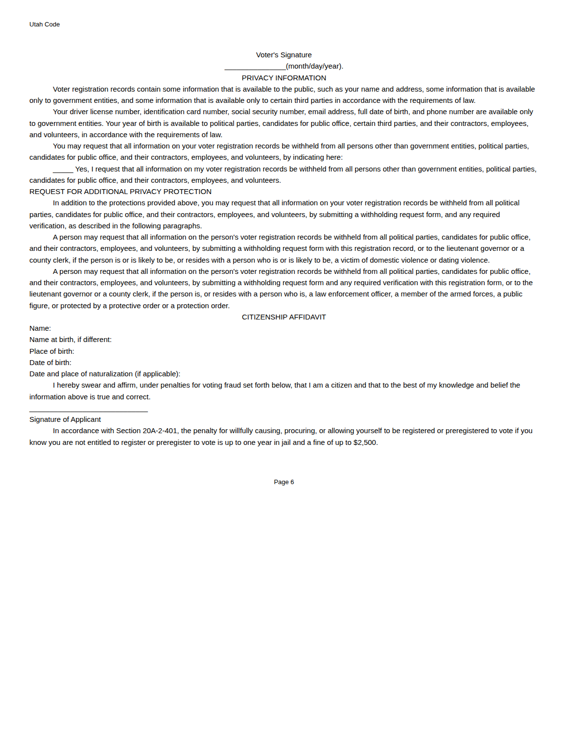Utah Code
Voter's Signature
_______________(month/day/year).
PRIVACY INFORMATION
Voter registration records contain some information that is available to the public, such as your name and address, some information that is available only to government entities, and some information that is available only to certain third parties in accordance with the requirements of law.
Your driver license number, identification card number, social security number, email address, full date of birth, and phone number are available only to government entities. Your year of birth is available to political parties, candidates for public office, certain third parties, and their contractors, employees, and volunteers, in accordance with the requirements of law.
You may request that all information on your voter registration records be withheld from all persons other than government entities, political parties, candidates for public office, and their contractors, employees, and volunteers, by indicating here:
_____ Yes, I request that all information on my voter registration records be withheld from all persons other than government entities, political parties, candidates for public office, and their contractors, employees, and volunteers.
REQUEST FOR ADDITIONAL PRIVACY PROTECTION
In addition to the protections provided above, you may request that all information on your voter registration records be withheld from all political parties, candidates for public office, and their contractors, employees, and volunteers, by submitting a withholding request form, and any required verification, as described in the following paragraphs.
A person may request that all information on the person's voter registration records be withheld from all political parties, candidates for public office, and their contractors, employees, and volunteers, by submitting a withholding request form with this registration record, or to the lieutenant governor or a county clerk, if the person is or is likely to be, or resides with a person who is or is likely to be, a victim of domestic violence or dating violence.
A person may request that all information on the person's voter registration records be withheld from all political parties, candidates for public office, and their contractors, employees, and volunteers, by submitting a withholding request form and any required verification with this registration form, or to the lieutenant governor or a county clerk, if the person is, or resides with a person who is, a law enforcement officer, a member of the armed forces, a public figure, or protected by a protective order or a protection order.
CITIZENSHIP AFFIDAVIT
Name:
Name at birth, if different:
Place of birth:
Date of birth:
Date and place of naturalization (if applicable):
I hereby swear and affirm, under penalties for voting fraud set forth below, that I am a citizen and that to the best of my knowledge and belief the information above is true and correct.
_____________________________
Signature of Applicant
In accordance with Section 20A-2-401, the penalty for willfully causing, procuring, or allowing yourself to be registered or preregistered to vote if you know you are not entitled to register or preregister to vote is up to one year in jail and a fine of up to $2,500.
Page 6